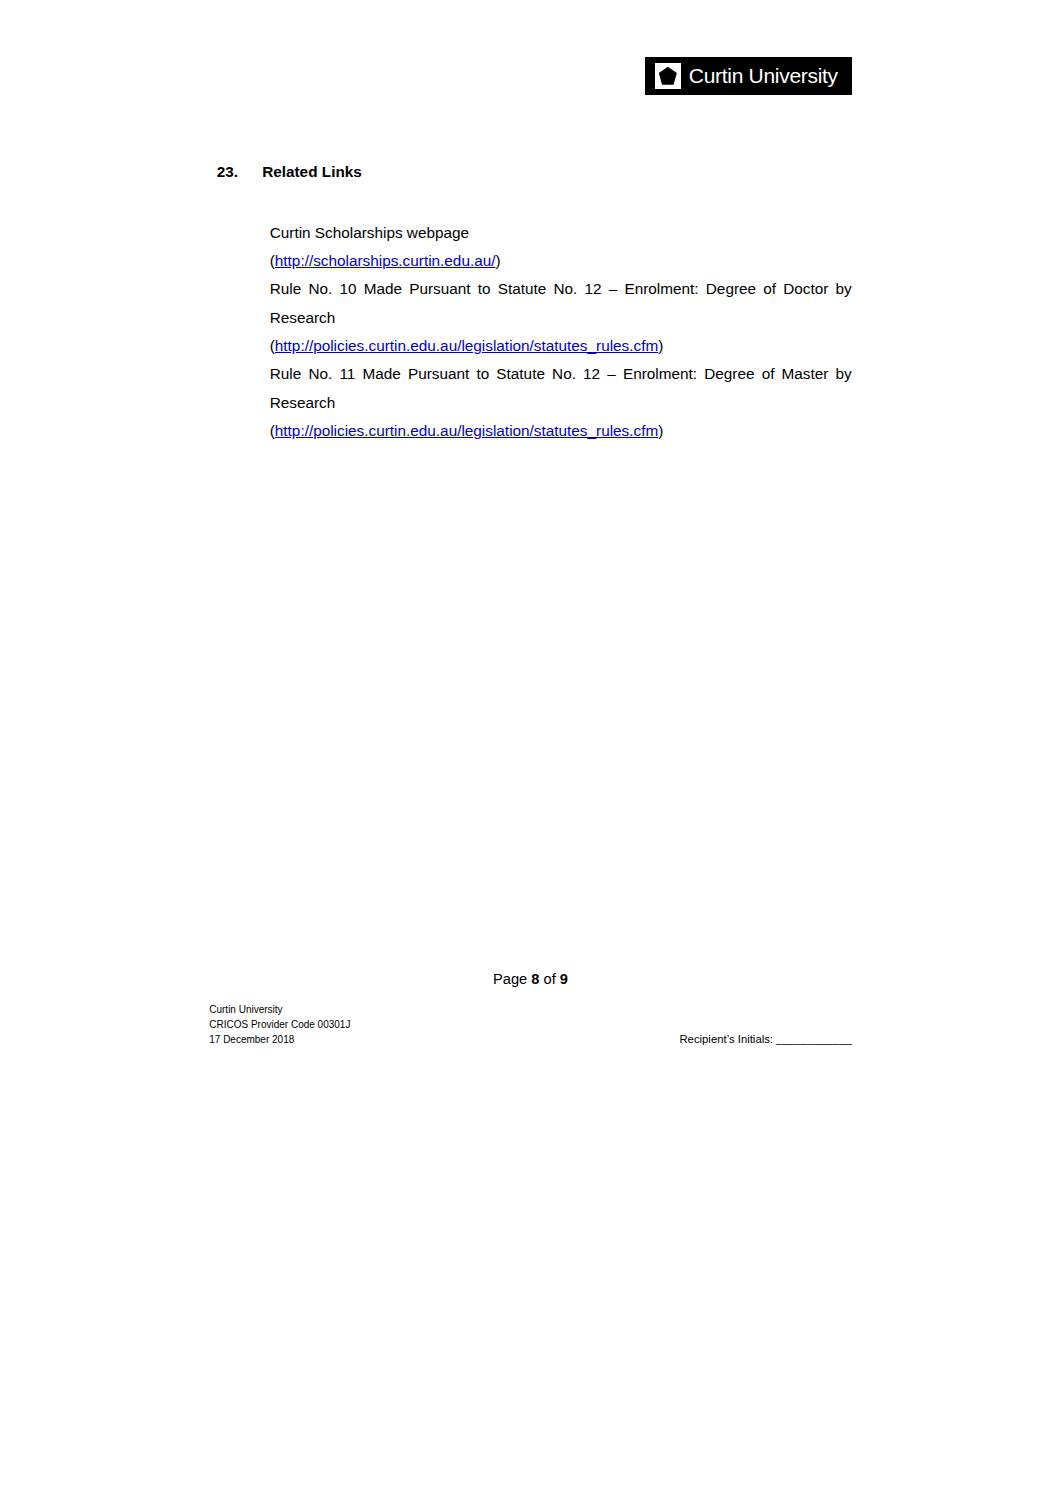Curtin University
23.
Related Links
Curtin Scholarships webpage
(http://scholarships.curtin.edu.au/)
Rule No. 10 Made Pursuant to Statute No. 12 – Enrolment: Degree of Doctor by Research
(http://policies.curtin.edu.au/legislation/statutes_rules.cfm)
Rule No. 11 Made Pursuant to Statute No. 12 – Enrolment: Degree of Master by Research
(http://policies.curtin.edu.au/legislation/statutes_rules.cfm)
Page 8 of 9
Curtin University
CRICOS Provider Code 00301J
17 December 2018
Recipient’s Initials: ____________